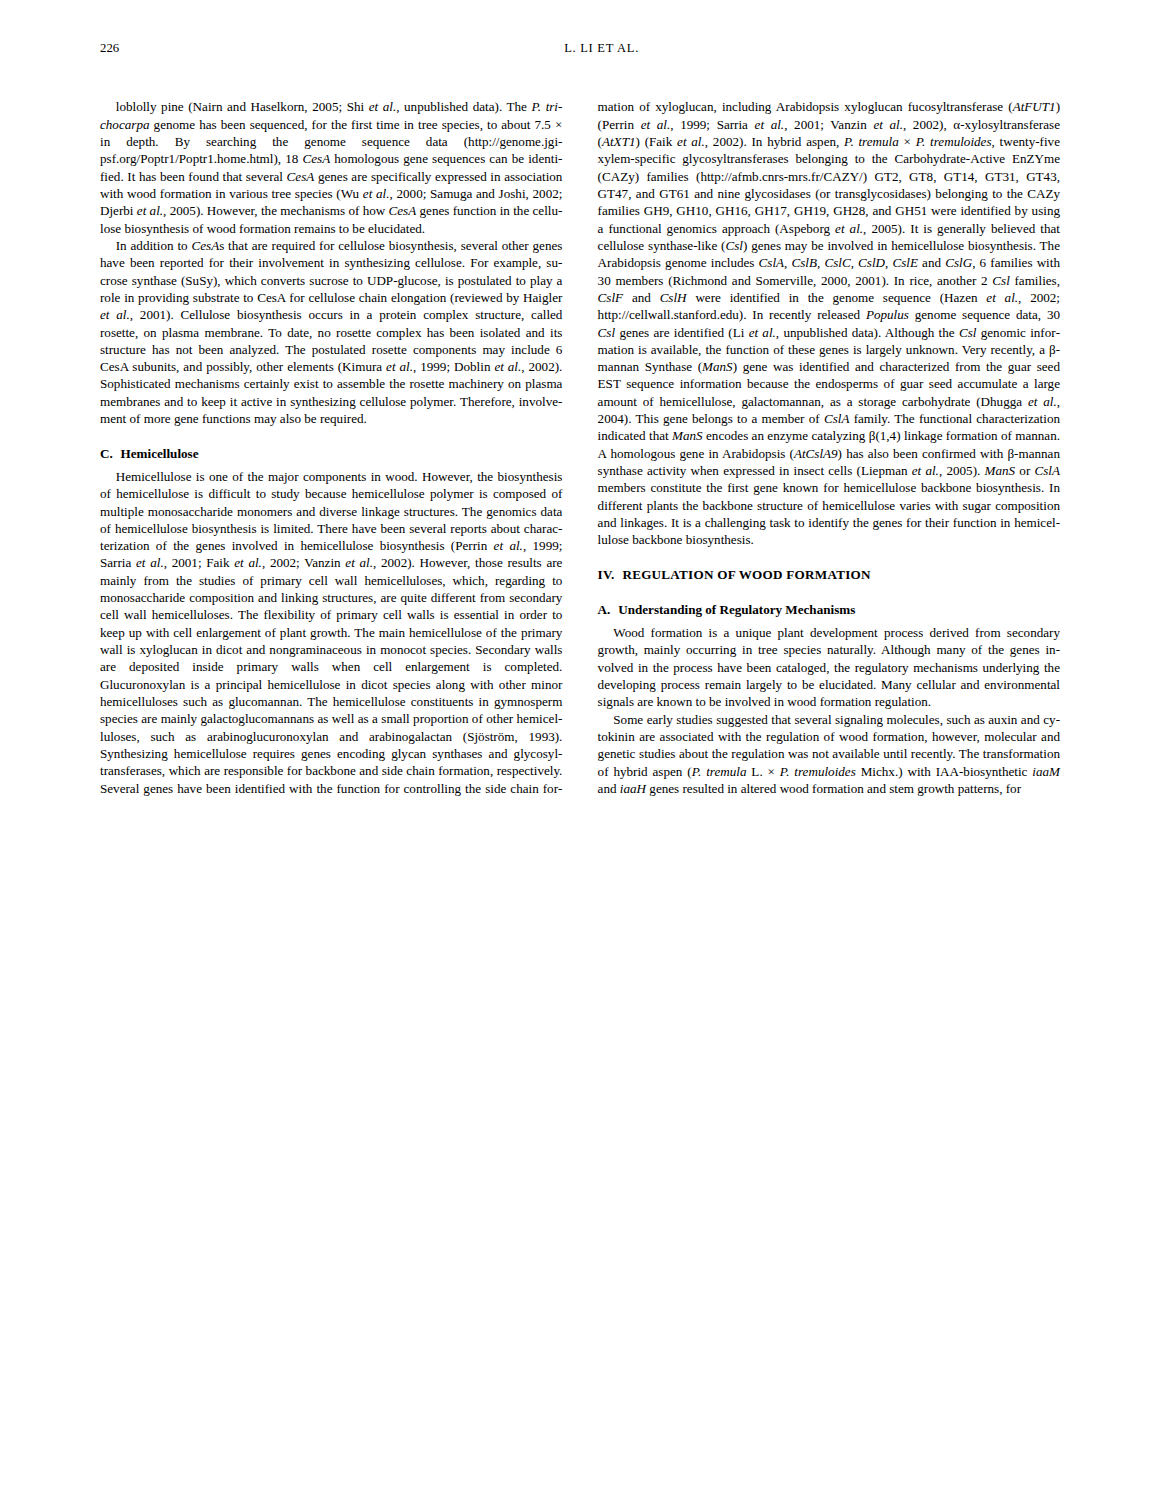226 L. LI ET AL.
loblolly pine (Nairn and Haselkorn, 2005; Shi et al., unpublished data). The P. trichocarpa genome has been sequenced, for the first time in tree species, to about 7.5 × in depth. By searching the genome sequence data (http://genome.jgi-psf.org/Poptr1/Poptr1.home.html), 18 CesA homologous gene sequences can be identified. It has been found that several CesA genes are specifically expressed in association with wood formation in various tree species (Wu et al., 2000; Samuga and Joshi, 2002; Djerbi et al., 2005). However, the mechanisms of how CesA genes function in the cellulose biosynthesis of wood formation remains to be elucidated.
In addition to CesAs that are required for cellulose biosynthesis, several other genes have been reported for their involvement in synthesizing cellulose. For example, sucrose synthase (SuSy), which converts sucrose to UDP-glucose, is postulated to play a role in providing substrate to CesA for cellulose chain elongation (reviewed by Haigler et al., 2001). Cellulose biosynthesis occurs in a protein complex structure, called rosette, on plasma membrane. To date, no rosette complex has been isolated and its structure has not been analyzed. The postulated rosette components may include 6 CesA subunits, and possibly, other elements (Kimura et al., 1999; Doblin et al., 2002). Sophisticated mechanisms certainly exist to assemble the rosette machinery on plasma membranes and to keep it active in synthesizing cellulose polymer. Therefore, involvement of more gene functions may also be required.
C. Hemicellulose
Hemicellulose is one of the major components in wood. However, the biosynthesis of hemicellulose is difficult to study because hemicellulose polymer is composed of multiple monosaccharide monomers and diverse linkage structures. The genomics data of hemicellulose biosynthesis is limited. There have been several reports about characterization of the genes involved in hemicellulose biosynthesis (Perrin et al., 1999; Sarria et al., 2001; Faik et al., 2002; Vanzin et al., 2002). However, those results are mainly from the studies of primary cell wall hemicelluloses, which, regarding to monosaccharide composition and linking structures, are quite different from secondary cell wall hemicelluloses. The flexibility of primary cell walls is essential in order to keep up with cell enlargement of plant growth. The main hemicellulose of the primary wall is xyloglucan in dicot and nongraminaceous in monocot species. Secondary walls are deposited inside primary walls when cell enlargement is completed. Glucuronoxylan is a principal hemicellulose in dicot species along with other minor hemicelluloses such as glucomannan. The hemicellulose constituents in gymnosperm species are mainly galactoglucomannans as well as a small proportion of other hemicelluloses, such as arabinoglucuronoxylan and arabinogalactan (Sjöström, 1993). Synthesizing hemicellulose requires genes encoding glycan synthases and glycosyltransferases, which are responsible for backbone and side chain formation, respectively. Several genes have been identified with the function for controlling the side chain formation of xyloglucan, including Arabidopsis xyloglucan fucosyltransferase (AtFUT1) (Perrin et al., 1999; Sarria et al., 2001; Vanzin et al., 2002), α-xylosyltransferase (AtXT1) (Faik et al., 2002). In hybrid aspen, P. tremula × P. tremuloides, twenty-five xylem-specific glycosyltransferases belonging to the Carbohydrate-Active EnZYme (CAZy) families (http://afmb.cnrs-mrs.fr/CAZY/) GT2, GT8, GT14, GT31, GT43, GT47, and GT61 and nine glycosidases (or transglycosidases) belonging to the CAZy families GH9, GH10, GH16, GH17, GH19, GH28, and GH51 were identified by using a functional genomics approach (Aspeborg et al., 2005). It is generally believed that cellulose synthase-like (Csl) genes may be involved in hemicellulose biosynthesis. The Arabidopsis genome includes CslA, CslB, CslC, CslD, CslE and CslG, 6 families with 30 members (Richmond and Somerville, 2000, 2001). In rice, another 2 Csl families, CslF and CslH were identified in the genome sequence (Hazen et al., 2002; http://cellwall.stanford.edu). In recently released Populus genome sequence data, 30 Csl genes are identified (Li et al., unpublished data). Although the Csl genomic information is available, the function of these genes is largely unknown. Very recently, a β-mannan Synthase (ManS) gene was identified and characterized from the guar seed EST sequence information because the endosperms of guar seed accumulate a large amount of hemicellulose, galactomannan, as a storage carbohydrate (Dhugga et al., 2004). This gene belongs to a member of CslA family. The functional characterization indicated that ManS encodes an enzyme catalyzing β(1,4) linkage formation of mannan. A homologous gene in Arabidopsis (AtCslA9) has also been confirmed with β-mannan synthase activity when expressed in insect cells (Liepman et al., 2005). ManS or CslA members constitute the first gene known for hemicellulose backbone biosynthesis. In different plants the backbone structure of hemicellulose varies with sugar composition and linkages. It is a challenging task to identify the genes for their function in hemicellulose backbone biosynthesis.
IV. REGULATION OF WOOD FORMATION
A. Understanding of Regulatory Mechanisms
Wood formation is a unique plant development process derived from secondary growth, mainly occurring in tree species naturally. Although many of the genes involved in the process have been cataloged, the regulatory mechanisms underlying the developing process remain largely to be elucidated. Many cellular and environmental signals are known to be involved in wood formation regulation.
Some early studies suggested that several signaling molecules, such as auxin and cytokinin are associated with the regulation of wood formation, however, molecular and genetic studies about the regulation was not available until recently. The transformation of hybrid aspen (P. tremula L. × P. tremuloides Michx.) with IAA-biosynthetic iaaM and iaaH genes resulted in altered wood formation and stem growth patterns, for